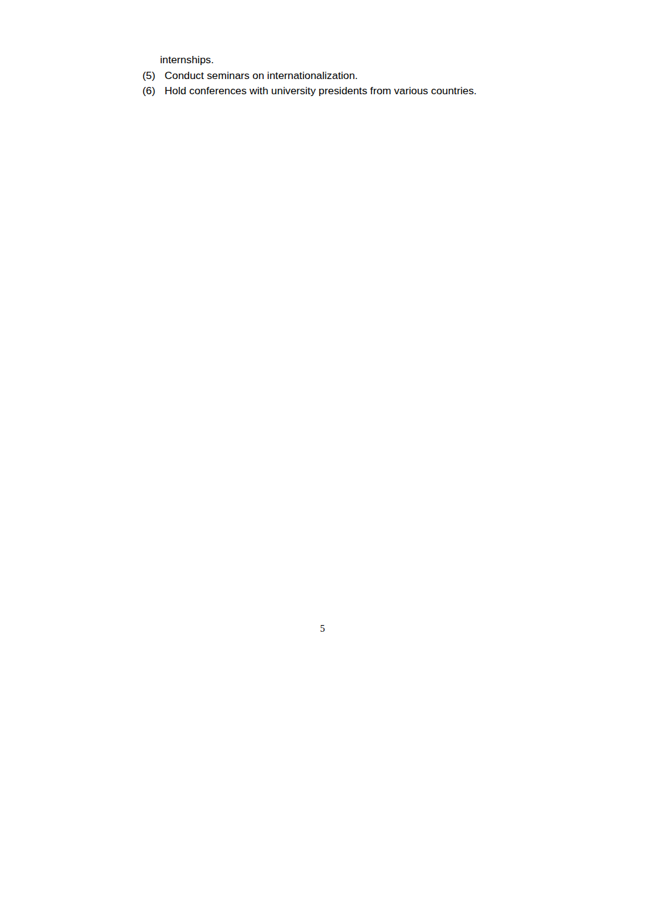internships.
(5) Conduct seminars on internationalization.
(6) Hold conferences with university presidents from various countries.
5